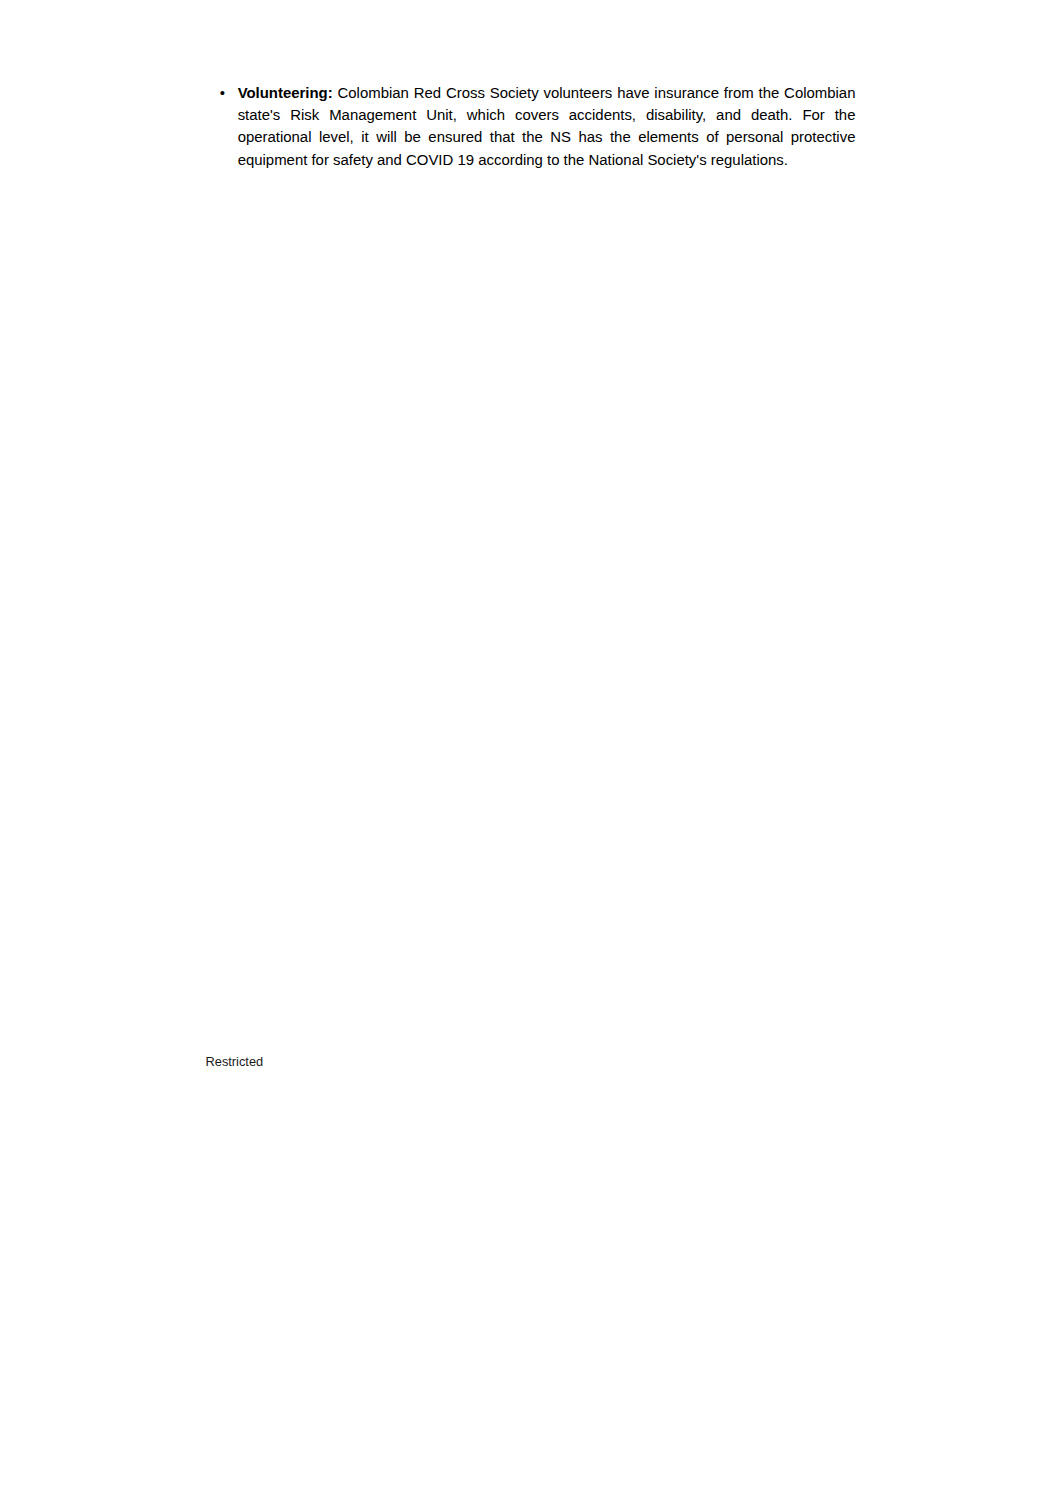Volunteering: Colombian Red Cross Society volunteers have insurance from the Colombian state's Risk Management Unit, which covers accidents, disability, and death. For the operational level, it will be ensured that the NS has the elements of personal protective equipment for safety and COVID 19 according to the National Society's regulations.
Restricted